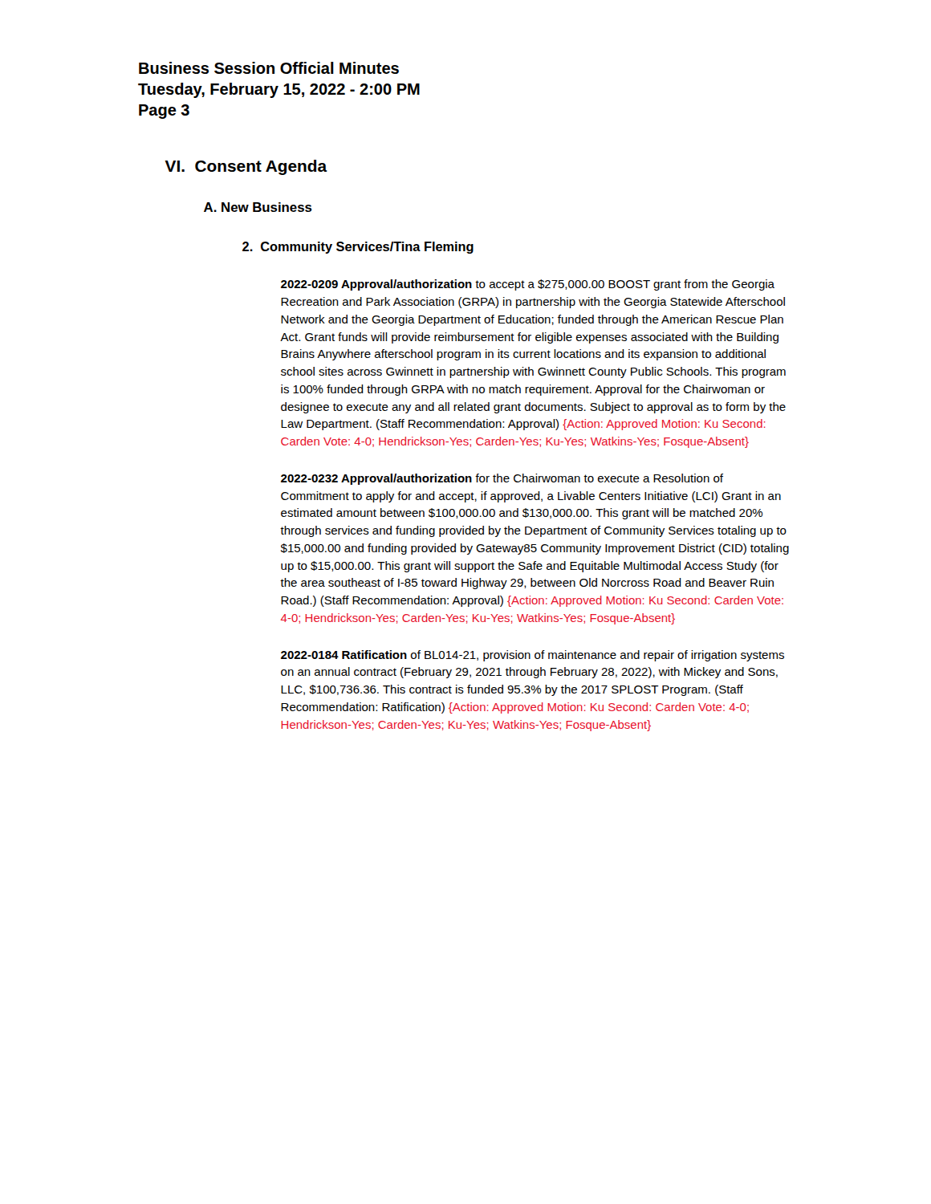Business Session Official Minutes
Tuesday, February 15, 2022 - 2:00 PM
Page 3
VI. Consent Agenda
A. New Business
2. Community Services/Tina Fleming
2022-0209 Approval/authorization to accept a $275,000.00 BOOST grant from the Georgia Recreation and Park Association (GRPA) in partnership with the Georgia Statewide Afterschool Network and the Georgia Department of Education; funded through the American Rescue Plan Act. Grant funds will provide reimbursement for eligible expenses associated with the Building Brains Anywhere afterschool program in its current locations and its expansion to additional school sites across Gwinnett in partnership with Gwinnett County Public Schools. This program is 100% funded through GRPA with no match requirement. Approval for the Chairwoman or designee to execute any and all related grant documents. Subject to approval as to form by the Law Department. (Staff Recommendation: Approval) {Action: Approved Motion: Ku Second: Carden Vote: 4-0; Hendrickson-Yes; Carden-Yes; Ku-Yes; Watkins-Yes; Fosque-Absent}
2022-0232 Approval/authorization for the Chairwoman to execute a Resolution of Commitment to apply for and accept, if approved, a Livable Centers Initiative (LCI) Grant in an estimated amount between $100,000.00 and $130,000.00. This grant will be matched 20% through services and funding provided by the Department of Community Services totaling up to $15,000.00 and funding provided by Gateway85 Community Improvement District (CID) totaling up to $15,000.00. This grant will support the Safe and Equitable Multimodal Access Study (for the area southeast of I-85 toward Highway 29, between Old Norcross Road and Beaver Ruin Road.) (Staff Recommendation: Approval) {Action: Approved Motion: Ku Second: Carden Vote: 4-0; Hendrickson-Yes; Carden-Yes; Ku-Yes; Watkins-Yes; Fosque-Absent}
2022-0184 Ratification of BL014-21, provision of maintenance and repair of irrigation systems on an annual contract (February 29, 2021 through February 28, 2022), with Mickey and Sons, LLC, $100,736.36. This contract is funded 95.3% by the 2017 SPLOST Program. (Staff Recommendation: Ratification) {Action: Approved Motion: Ku Second: Carden Vote: 4-0; Hendrickson-Yes; Carden-Yes; Ku-Yes; Watkins-Yes; Fosque-Absent}